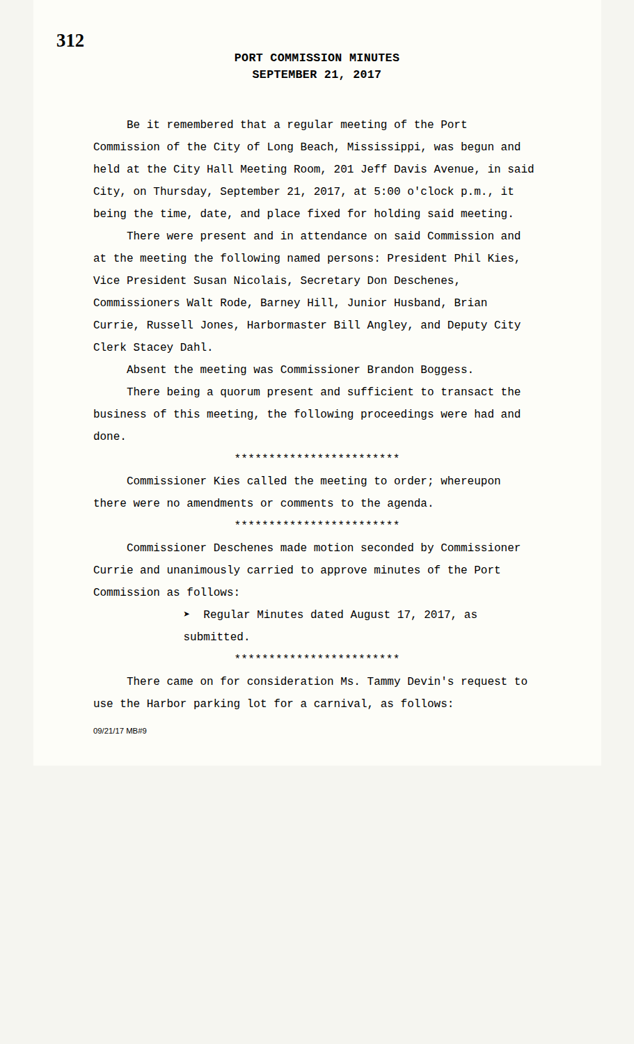312
PORT COMMISSION MINUTES
SEPTEMBER 21, 2017
Be it remembered that a regular meeting of the Port Commission of the City of Long Beach, Mississippi, was begun and held at the City Hall Meeting Room, 201 Jeff Davis Avenue, in said City, on Thursday, September 21, 2017, at 5:00 o'clock p.m., it being the time, date, and place fixed for holding said meeting.
There were present and in attendance on said Commission and at the meeting the following named persons: President Phil Kies, Vice President Susan Nicolais, Secretary Don Deschenes, Commissioners Walt Rode, Barney Hill, Junior Husband, Brian Currie, Russell Jones, Harbormaster Bill Angley, and Deputy City Clerk Stacey Dahl.
Absent the meeting was Commissioner Brandon Boggess.
There being a quorum present and sufficient to transact the business of this meeting, the following proceedings were had and done.
************************
Commissioner Kies called the meeting to order; whereupon there were no amendments or comments to the agenda.
************************
Commissioner Deschenes made motion seconded by Commissioner Currie and unanimously carried to approve minutes of the Port Commission as follows:
Regular Minutes dated August 17, 2017, as submitted.
************************
There came on for consideration Ms. Tammy Devin's request to use the Harbor parking lot for a carnival, as follows:
09/21/17 MB#9